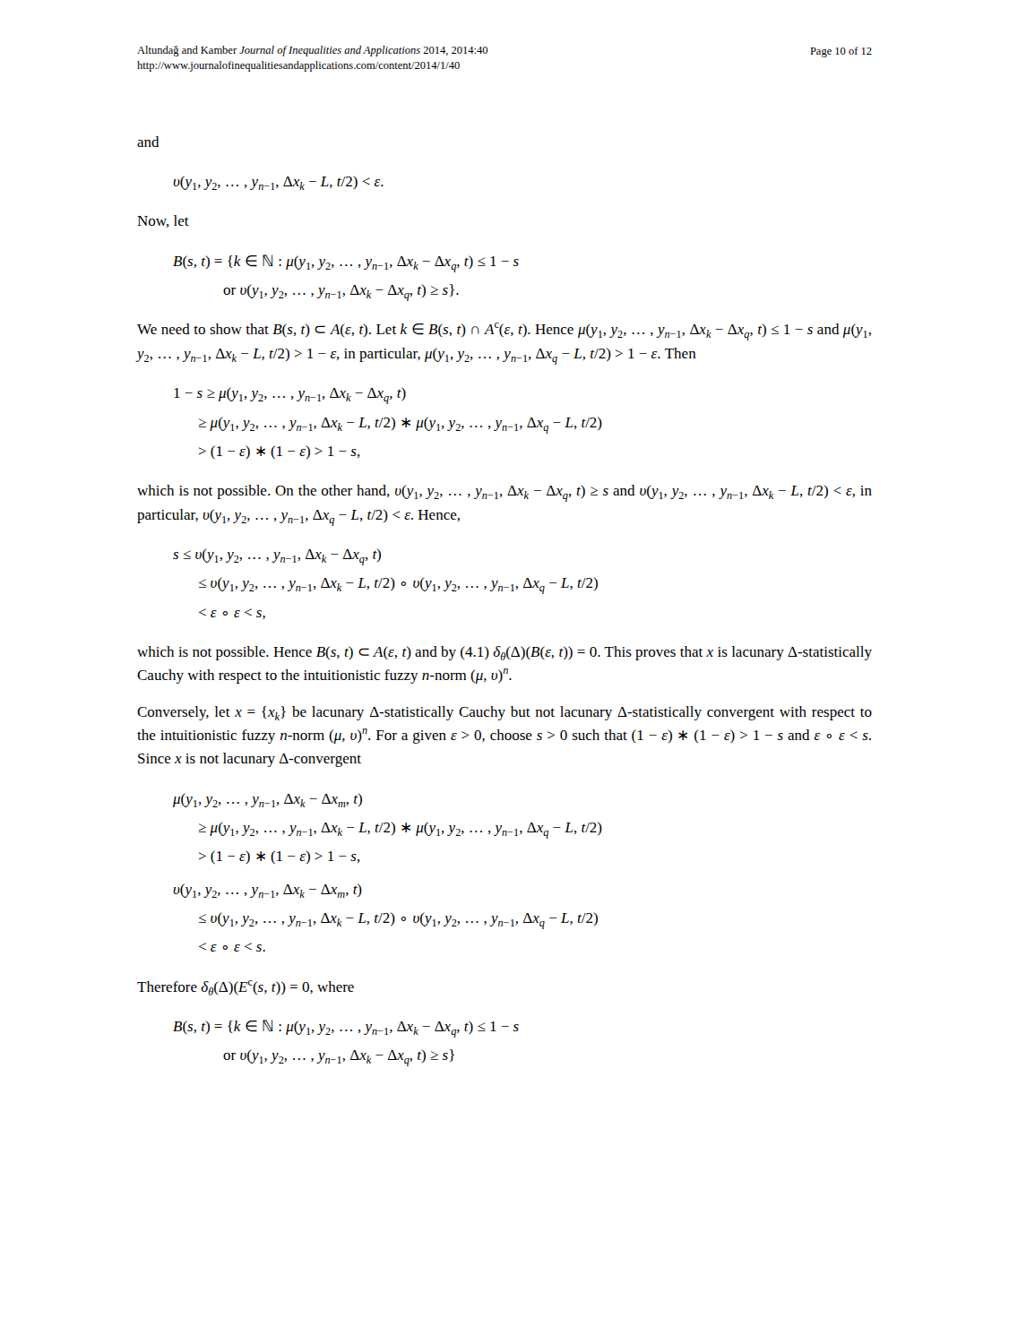Altundağ and Kamber Journal of Inequalities and Applications 2014, 2014:40
http://www.journalofinequalitiesandapplications.com/content/2014/1/40
Page 10 of 12
and
υ(y1, y2, … , yn−1, Δxk − L, t/2) < ε.
Now, let
B(s, t) = {k ∈ ℕ : μ(y1, y2, … , yn−1, Δxk − Δxq, t) ≤ 1 − s
or υ(y1, y2, … , yn−1, Δxk − Δxq, t) ≥ s}.
We need to show that B(s, t) ⊂ A(ε, t). Let k ∈ B(s, t) ∩ Ac(ε, t). Hence μ(y1, y2, … , yn−1, Δxk − Δxq, t) ≤ 1 − s and μ(y1, y2, … , yn−1, Δxk − L, t/2) > 1 − ε, in particular, μ(y1, y2, … , yn−1, Δxq − L, t/2) > 1 − ε. Then
1 − s ≥ μ(y1, y2, … , yn−1, Δxk − Δxq, t)
≥ μ(y1, y2, … , yn−1, Δxk − L, t/2) ∗ μ(y1, y2, … , yn−1, Δxq − L, t/2)
> (1 − ε) ∗ (1 − ε) > 1 − s,
which is not possible. On the other hand, υ(y1, y2, … , yn−1, Δxk − Δxq, t) ≥ s and υ(y1, y2, … , yn−1, Δxk − L, t/2) < ε, in particular, υ(y1, y2, … , yn−1, Δxq − L, t/2) < ε. Hence,
s ≤ υ(y1, y2, … , yn−1, Δxk − Δxq, t)
≤ υ(y1, y2, … , yn−1, Δxk − L, t/2) ∘ υ(y1, y2, … , yn−1, Δxq − L, t/2)
< ε ∘ ε < s,
which is not possible. Hence B(s, t) ⊂ A(ε, t) and by (4.1) δθ(Δ)(B(ε, t)) = 0. This proves that x is lacunary Δ-statistically Cauchy with respect to the intuitionistic fuzzy n-norm (μ, υ)n.
Conversely, let x = {xk} be lacunary Δ-statistically Cauchy but not lacunary Δ-statistically convergent with respect to the intuitionistic fuzzy n-norm (μ, υ)n. For a given ε > 0, choose s > 0 such that (1 − ε) ∗ (1 − ε) > 1 − s and ε ∘ ε < s. Since x is not lacunary Δ-convergent
μ(y1, y2, … , yn−1, Δxk − Δxm, t)
≥ μ(y1, y2, … , yn−1, Δxk − L, t/2) ∗ μ(y1, y2, … , yn−1, Δxq − L, t/2)
> (1 − ε) ∗ (1 − ε) > 1 − s,
υ(y1, y2, … , yn−1, Δxk − Δxm, t)
≤ υ(y1, y2, … , yn−1, Δxk − L, t/2) ∘ υ(y1, y2, … , yn−1, Δxq − L, t/2)
< ε ∘ ε < s.
Therefore δθ(Δ)(Ec(s, t)) = 0, where
B(s, t) = {k ∈ ℕ : μ(y1, y2, … , yn−1, Δxk − Δxq, t) ≤ 1 − s
or υ(y1, y2, … , yn−1, Δxk − Δxq, t) ≥ s}